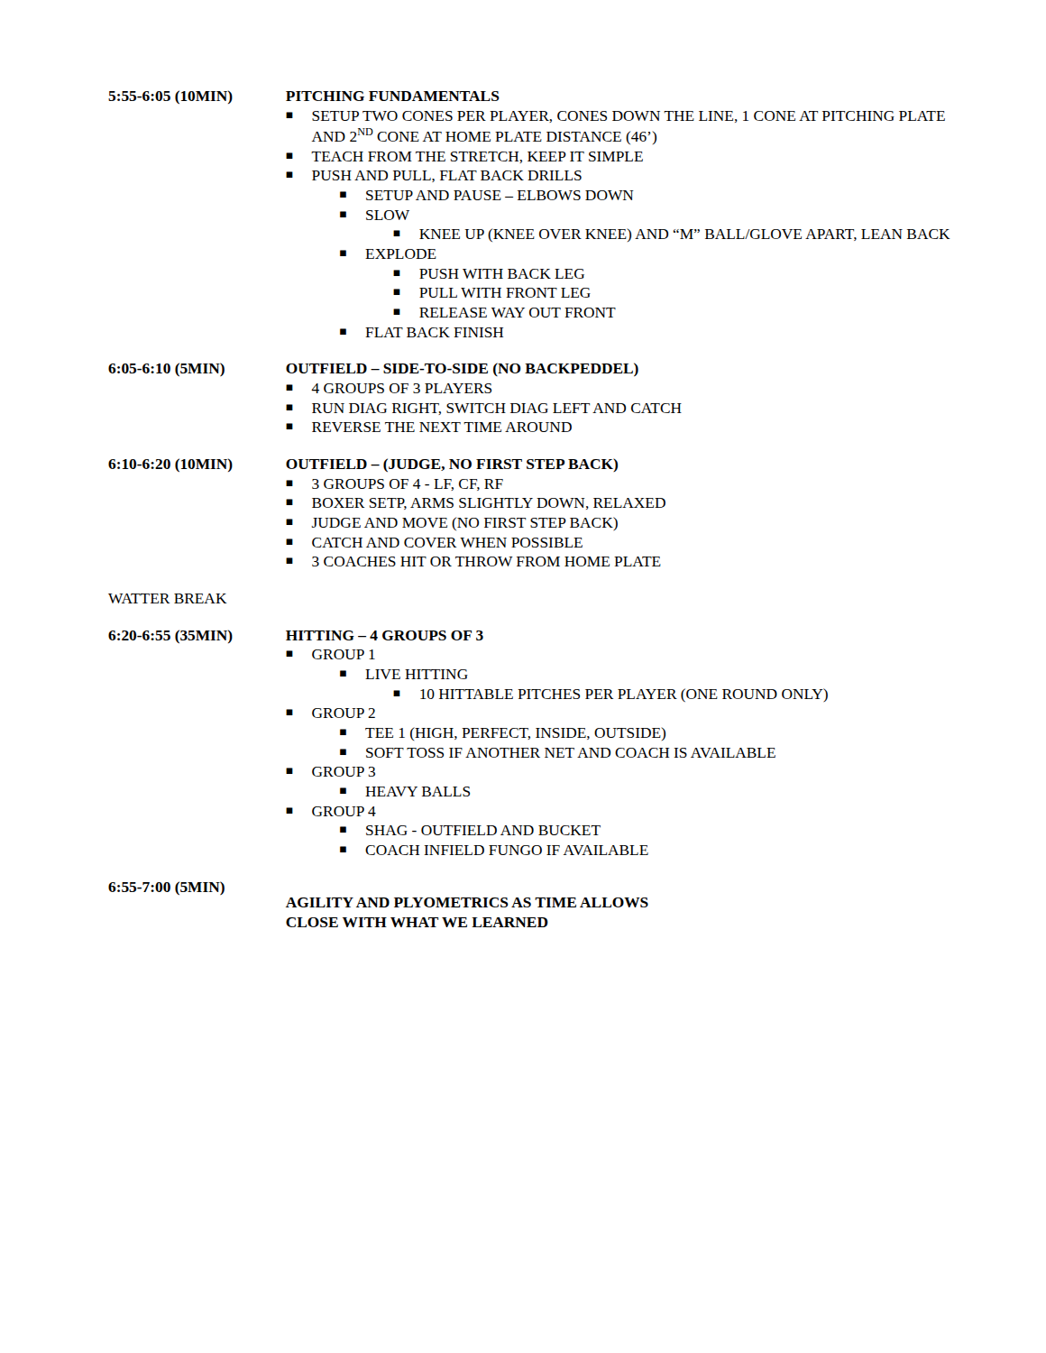5:55-6:05 (10min)
Pitching Fundamentals
Setup two cones per player, cones down the line, 1 cone at pitching plate and 2nd cone at home plate distance (46’)
Teach from the stretch, keep it simple
Push and pull, flat back drills
Setup and pause – elbows down
Slow
Knee up (knee over knee) and “M” ball/glove apart, lean back
Explode
Push with back leg
Pull with front leg
Release way out front
Flat back finish
6:05-6:10 (5min)
Outfield – Side-to-Side (No Backpeddel)
4 groups of 3 players
Run diag right, switch diag left and catch
Reverse the next time around
6:10-6:20 (10min)
Outfield – (Judge, No First Step Back)
3 groups of 4 - LF, CF, RF
Boxer setp, arms slightly down, relaxed
Judge and move (no first step back)
Catch and cover when possible
3 coaches hit or throw from home plate
Watter Break
6:20-6:55 (35min)
Hitting – 4 Groups of 3
Group 1
Live hitting
10 hittable pitches per player (one round only)
Group 2
Tee 1 (high, perfect, inside, outside)
Soft toss if another net and coach is available
Group 3
Heavy balls
Group 4
Shag - outfield and bucket
Coach infield fungo if available
6:55-7:00 (5min)
Agility and Plyometrics as Time Allows
Close with What We Learned